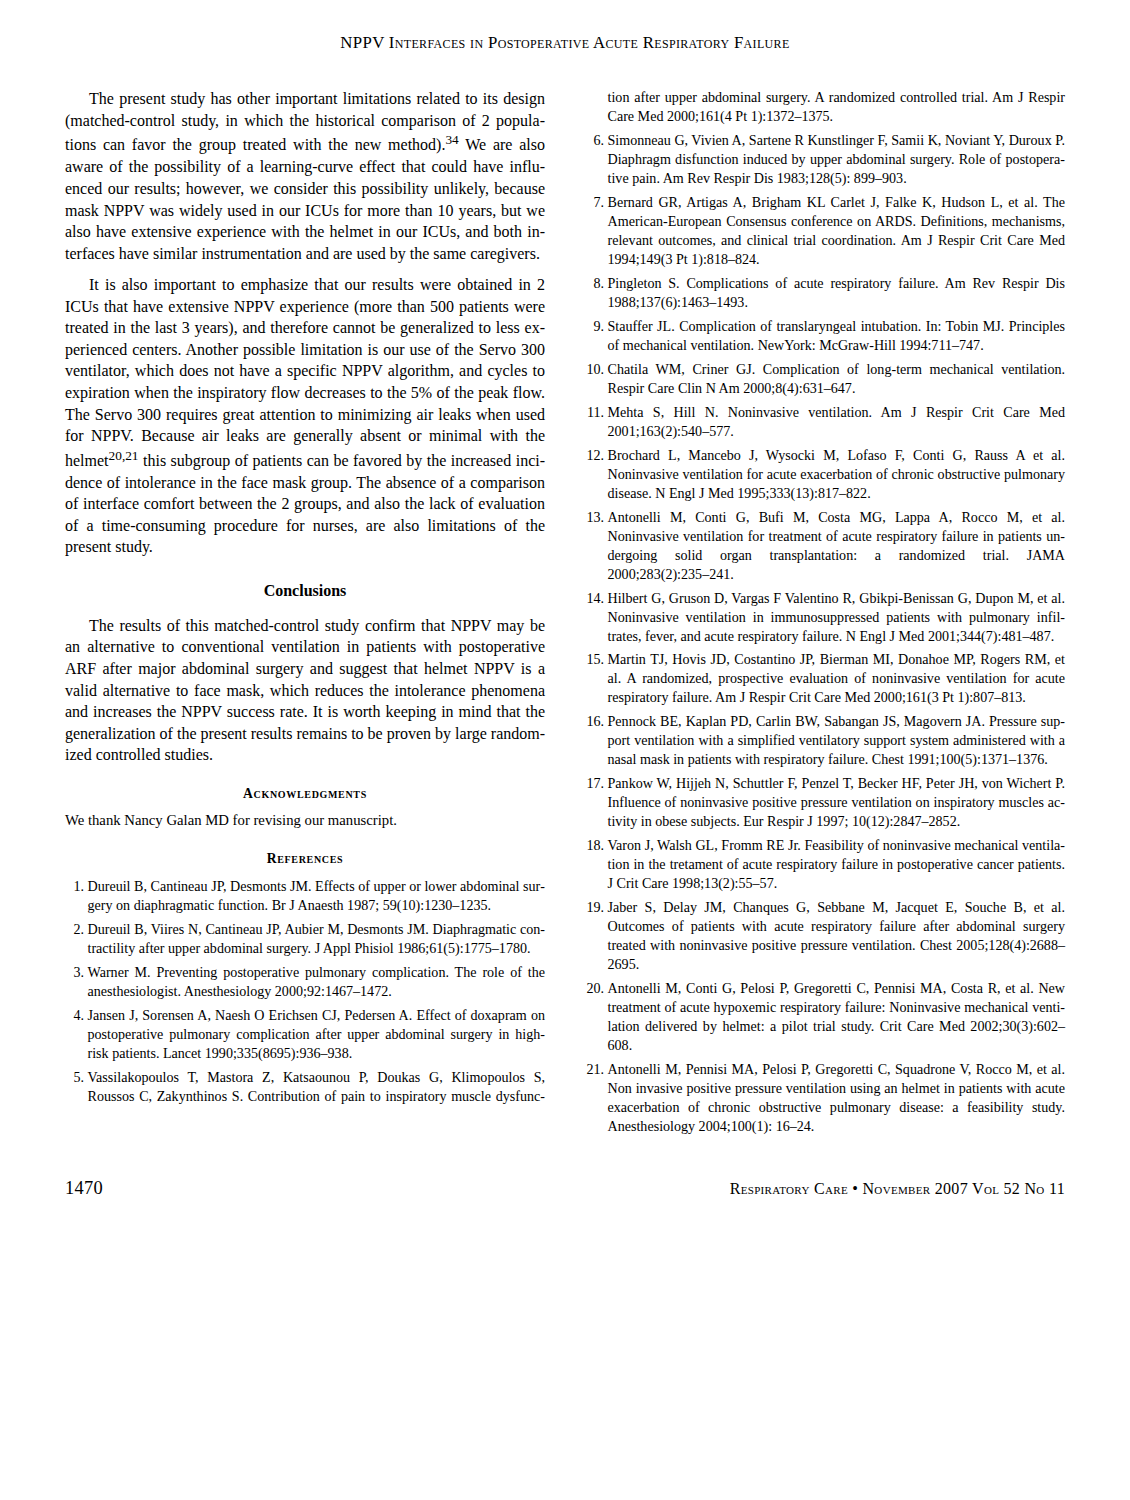NPPV Interfaces in Postoperative Acute Respiratory Failure
The present study has other important limitations related to its design (matched-control study, in which the historical comparison of 2 populations can favor the group treated with the new method).34 We are also aware of the possibility of a learning-curve effect that could have influenced our results; however, we consider this possibility unlikely, because mask NPPV was widely used in our ICUs for more than 10 years, but we also have extensive experience with the helmet in our ICUs, and both interfaces have similar instrumentation and are used by the same caregivers.
It is also important to emphasize that our results were obtained in 2 ICUs that have extensive NPPV experience (more than 500 patients were treated in the last 3 years), and therefore cannot be generalized to less experienced centers. Another possible limitation is our use of the Servo 300 ventilator, which does not have a specific NPPV algorithm, and cycles to expiration when the inspiratory flow decreases to the 5% of the peak flow. The Servo 300 requires great attention to minimizing air leaks when used for NPPV. Because air leaks are generally absent or minimal with the helmet20,21 this subgroup of patients can be favored by the increased incidence of intolerance in the face mask group. The absence of a comparison of interface comfort between the 2 groups, and also the lack of evaluation of a time-consuming procedure for nurses, are also limitations of the present study.
Conclusions
The results of this matched-control study confirm that NPPV may be an alternative to conventional ventilation in patients with postoperative ARF after major abdominal surgery and suggest that helmet NPPV is a valid alternative to face mask, which reduces the intolerance phenomena and increases the NPPV success rate. It is worth keeping in mind that the generalization of the present results remains to be proven by large randomized controlled studies.
Acknowledgments
We thank Nancy Galan MD for revising our manuscript.
References
Dureuil B, Cantineau JP, Desmonts JM. Effects of upper or lower abdominal surgery on diaphragmatic function. Br J Anaesth 1987; 59(10):1230–1235.
Dureuil B, Viires N, Cantineau JP, Aubier M, Desmonts JM. Diaphragmatic contractility after upper abdominal surgery. J Appl Phisiol 1986;61(5):1775–1780.
Warner M. Preventing postoperative pulmonary complication. The role of the anesthesiologist. Anesthesiology 2000;92:1467–1472.
Jansen J, Sorensen A, Naesh O Erichsen CJ, Pedersen A. Effect of doxapram on postoperative pulmonary complication after upper abdominal surgery in high-risk patients. Lancet 1990;335(8695):936–938.
Vassilakopoulos T, Mastora Z, Katsaounou P, Doukas G, Klimopoulos S, Roussos C, Zakynthinos S. Contribution of pain to inspiratory muscle dysfunction after upper abdominal surgery. A randomized controlled trial. Am J Respir Care Med 2000;161(4 Pt 1):1372–1375.
Simonneau G, Vivien A, Sartene R Kunstlinger F, Samii K, Noviant Y, Duroux P. Diaphragm disfunction induced by upper abdominal surgery. Role of postoperative pain. Am Rev Respir Dis 1983;128(5): 899–903.
Bernard GR, Artigas A, Brigham KL Carlet J, Falke K, Hudson L, et al. The American-European Consensus conference on ARDS. Definitions, mechanisms, relevant outcomes, and clinical trial coordination. Am J Respir Crit Care Med 1994;149(3 Pt 1):818–824.
Pingleton S. Complications of acute respiratory failure. Am Rev Respir Dis 1988;137(6):1463–1493.
Stauffer JL. Complication of translaryngeal intubation. In: Tobin MJ. Principles of mechanical ventilation. NewYork: McGraw-Hill 1994:711–747.
Chatila WM, Criner GJ. Complication of long-term mechanical ventilation. Respir Care Clin N Am 2000;8(4):631–647.
Mehta S, Hill N. Noninvasive ventilation. Am J Respir Crit Care Med 2001;163(2):540–577.
Brochard L, Mancebo J, Wysocki M, Lofaso F, Conti G, Rauss A et al. Noninvasive ventilation for acute exacerbation of chronic obstructive pulmonary disease. N Engl J Med 1995;333(13):817–822.
Antonelli M, Conti G, Bufi M, Costa MG, Lappa A, Rocco M, et al. Noninvasive ventilation for treatment of acute respiratory failure in patients undergoing solid organ transplantation: a randomized trial. JAMA 2000;283(2):235–241.
Hilbert G, Gruson D, Vargas F Valentino R, Gbikpi-Benissan G, Dupon M, et al. Noninvasive ventilation in immunosuppressed patients with pulmonary infiltrates, fever, and acute respiratory failure. N Engl J Med 2001;344(7):481–487.
Martin TJ, Hovis JD, Costantino JP, Bierman MI, Donahoe MP, Rogers RM, et al. A randomized, prospective evaluation of noninvasive ventilation for acute respiratory failure. Am J Respir Crit Care Med 2000;161(3 Pt 1):807–813.
Pennock BE, Kaplan PD, Carlin BW, Sabangan JS, Magovern JA. Pressure support ventilation with a simplified ventilatory support system administered with a nasal mask in patients with respiratory failure. Chest 1991;100(5):1371–1376.
Pankow W, Hijjeh N, Schuttler F, Penzel T, Becker HF, Peter JH, von Wichert P. Influence of noninvasive positive pressure ventilation on inspiratory muscles activity in obese subjects. Eur Respir J 1997; 10(12):2847–2852.
Varon J, Walsh GL, Fromm RE Jr. Feasibility of noninvasive mechanical ventilation in the tretament of acute respiratory failure in postoperative cancer patients. J Crit Care 1998;13(2):55–57.
Jaber S, Delay JM, Chanques G, Sebbane M, Jacquet E, Souche B, et al. Outcomes of patients with acute respiratory failure after abdominal surgery treated with noninvasive positive pressure ventilation. Chest 2005;128(4):2688–2695.
Antonelli M, Conti G, Pelosi P, Gregoretti C, Pennisi MA, Costa R, et al. New treatment of acute hypoxemic respiratory failure: Noninvasive mechanical ventilation delivered by helmet: a pilot trial study. Crit Care Med 2002;30(3):602–608.
Antonelli M, Pennisi MA, Pelosi P, Gregoretti C, Squadrone V, Rocco M, et al. Non invasive positive pressure ventilation using an helmet in patients with acute exacerbation of chronic obstructive pulmonary disease: a feasibility study. Anesthesiology 2004;100(1): 16–24.
1470 Respiratory Care • November 2007 Vol 52 No 11